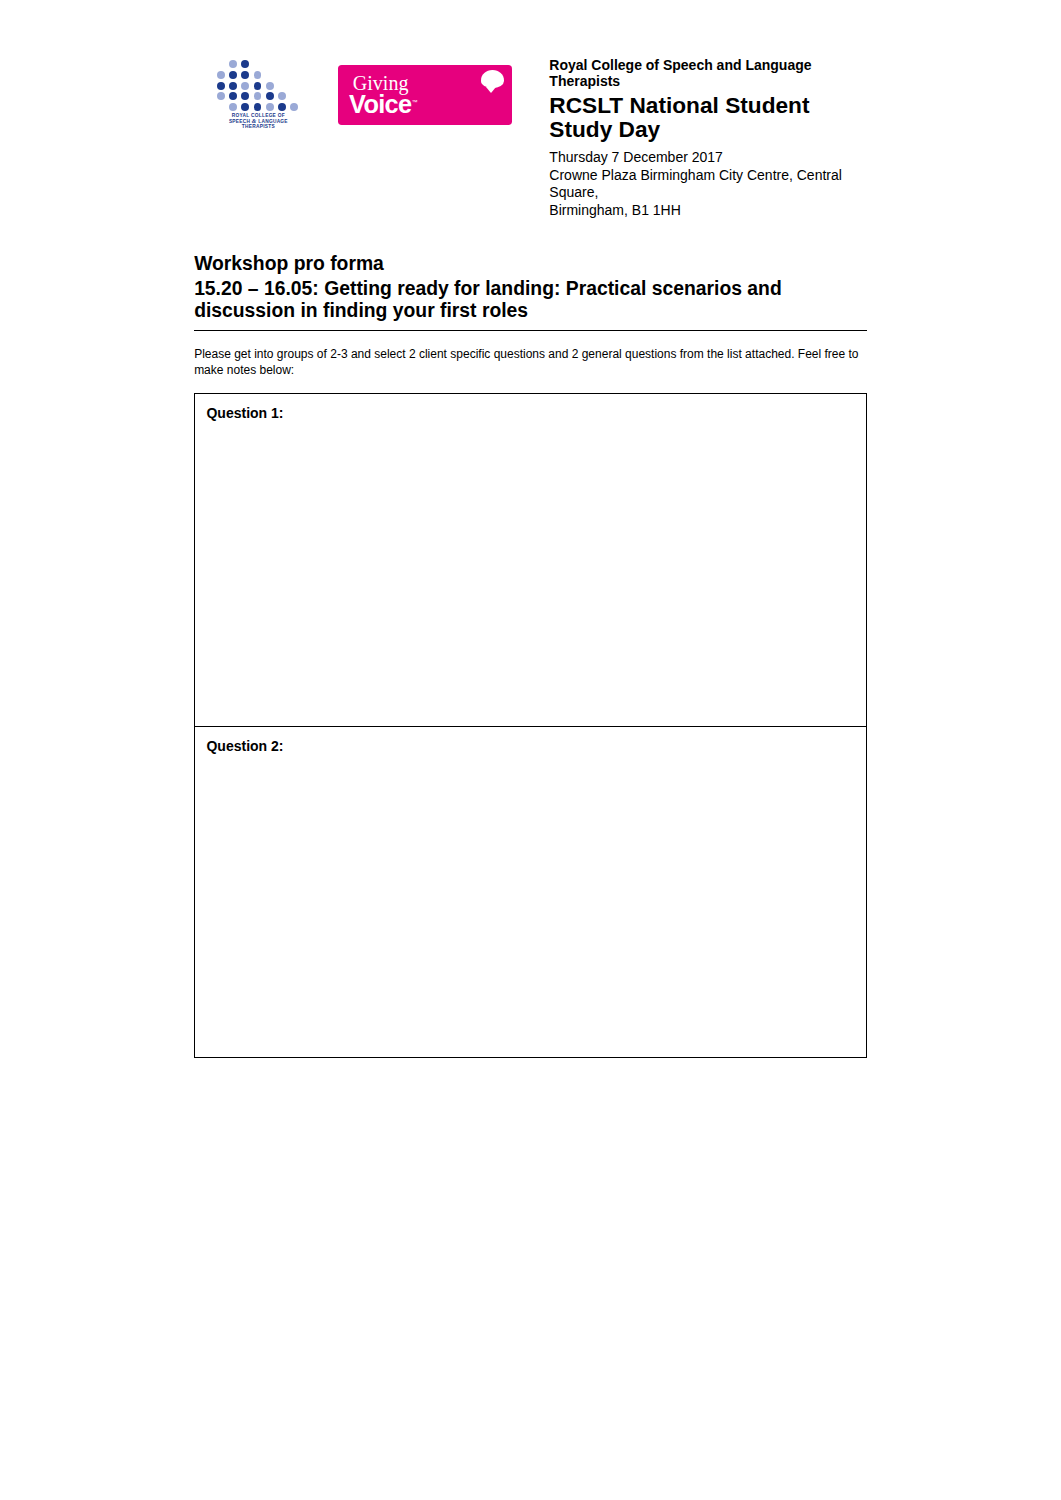ROYAL COLLEGE OF
SPEECH & LANGUAGE
THERAPISTS
Giving Voice™
Royal College of Speech and Language Therapists
RCSLT National Student Study Day
Thursday 7 December 2017
Crowne Plaza Birmingham City Centre, Central Square,
Birmingham, B1 1HH
Workshop pro forma
15.20 – 16.05: Getting ready for landing: Practical scenarios and discussion in finding your first roles
Please get into groups of 2-3 and select 2 client specific questions and 2 general questions from the list attached. Feel free to make notes below:
Question 1:
Question 2: